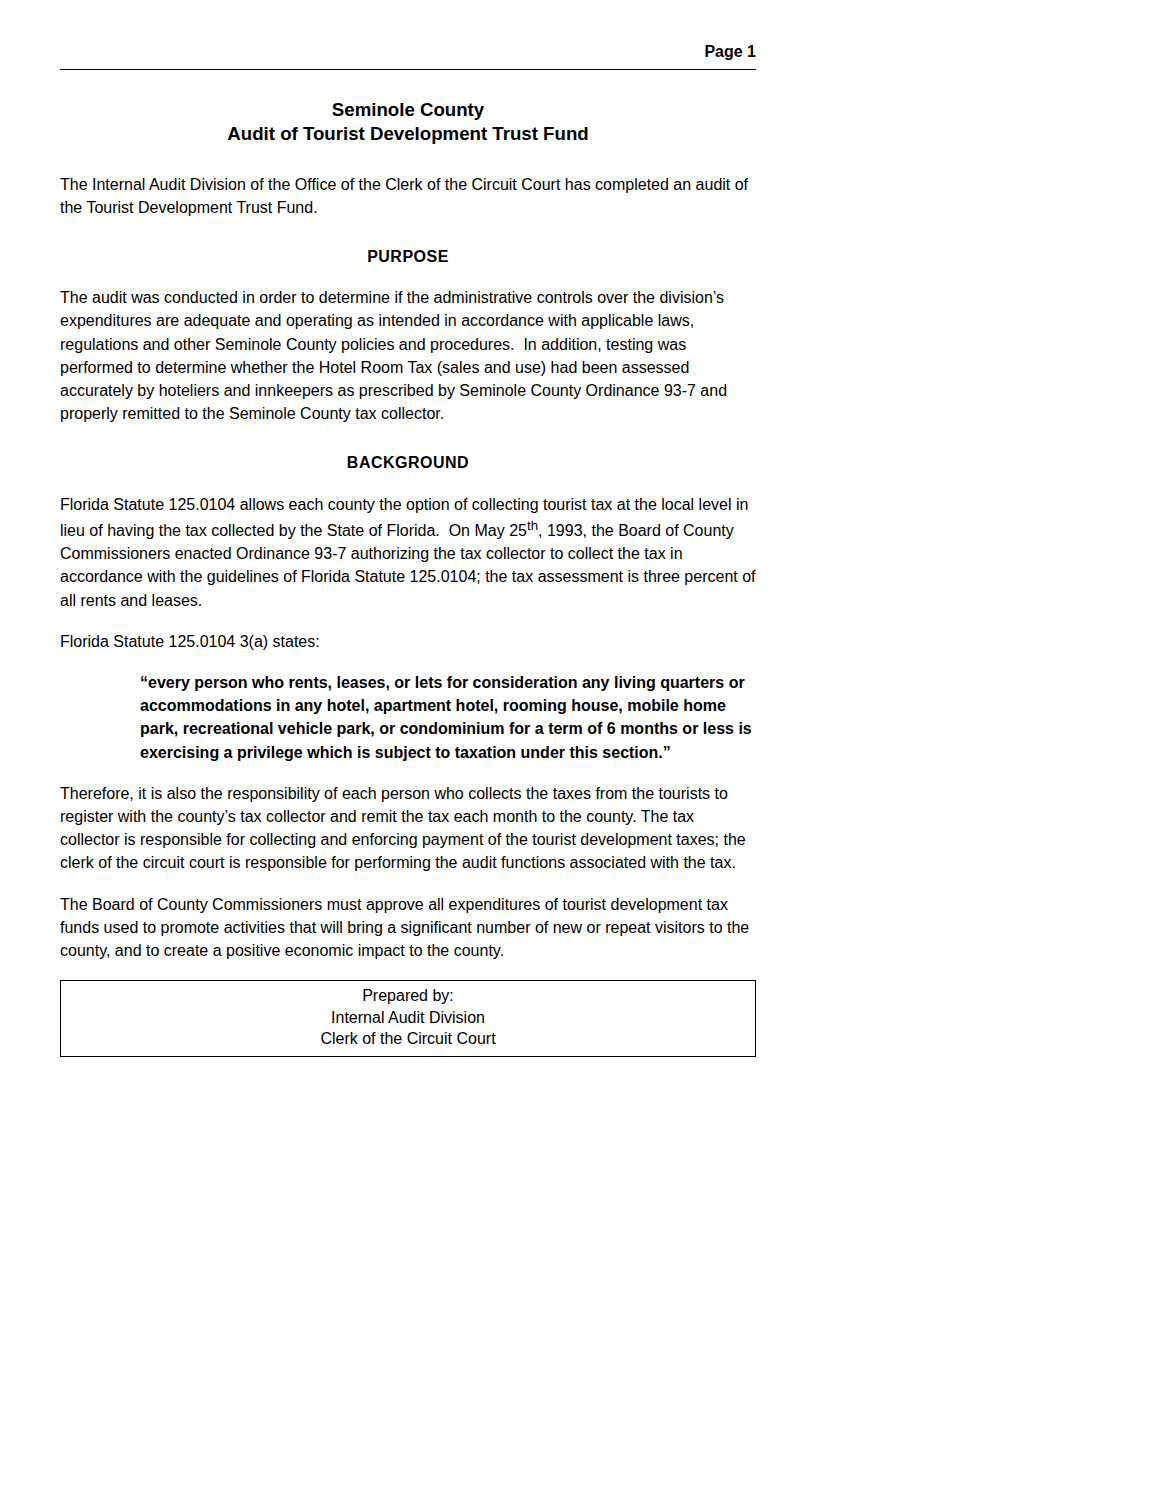Page 1
Seminole County
Audit of Tourist Development Trust Fund
The Internal Audit Division of the Office of the Clerk of the Circuit Court has completed an audit of the Tourist Development Trust Fund.
PURPOSE
The audit was conducted in order to determine if the administrative controls over the division’s expenditures are adequate and operating as intended in accordance with applicable laws, regulations and other Seminole County policies and procedures. In addition, testing was performed to determine whether the Hotel Room Tax (sales and use) had been assessed accurately by hoteliers and innkeepers as prescribed by Seminole County Ordinance 93-7 and properly remitted to the Seminole County tax collector.
BACKGROUND
Florida Statute 125.0104 allows each county the option of collecting tourist tax at the local level in lieu of having the tax collected by the State of Florida. On May 25th, 1993, the Board of County Commissioners enacted Ordinance 93-7 authorizing the tax collector to collect the tax in accordance with the guidelines of Florida Statute 125.0104; the tax assessment is three percent of all rents and leases.
Florida Statute 125.0104 3(a) states:
“every person who rents, leases, or lets for consideration any living quarters or accommodations in any hotel, apartment hotel, rooming house, mobile home park, recreational vehicle park, or condominium for a term of 6 months or less is exercising a privilege which is subject to taxation under this section.”
Therefore, it is also the responsibility of each person who collects the taxes from the tourists to register with the county’s tax collector and remit the tax each month to the county. The tax collector is responsible for collecting and enforcing payment of the tourist development taxes; the clerk of the circuit court is responsible for performing the audit functions associated with the tax.
The Board of County Commissioners must approve all expenditures of tourist development tax funds used to promote activities that will bring a significant number of new or repeat visitors to the county, and to create a positive economic impact to the county.
Prepared by:
Internal Audit Division
Clerk of the Circuit Court